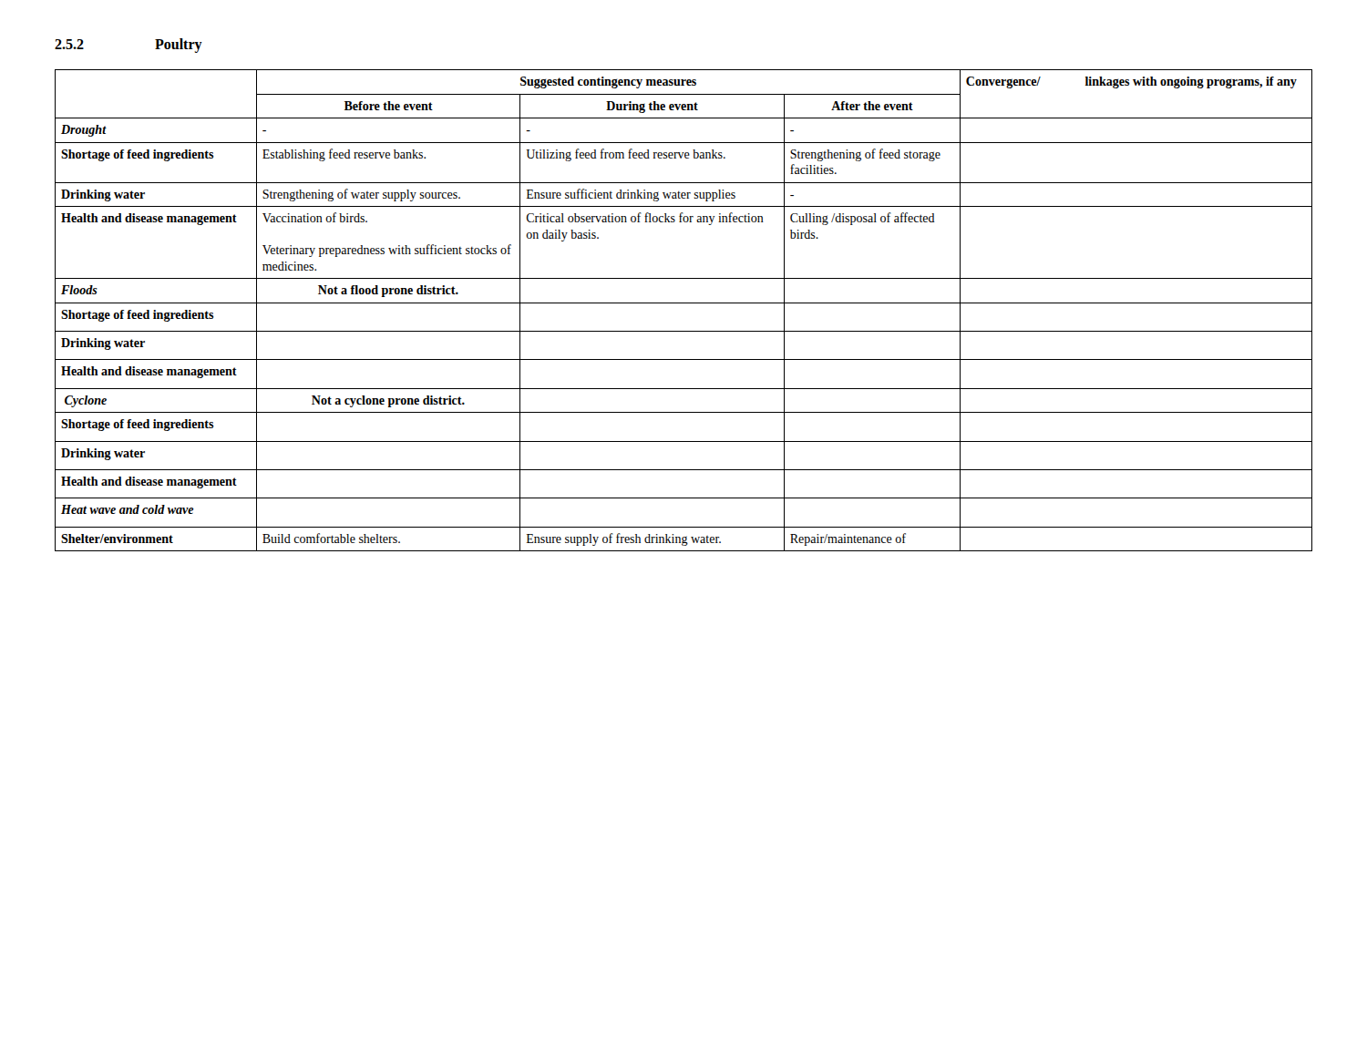2.5.2 Poultry
| | Suggested contingency measures | Convergence/ linkages with ongoing programs, if any |
| --- | --- | --- |
| Before the event | During the event | After the event |
| Drought | - | - | - | |
| Shortage of feed ingredients | Establishing feed reserve banks. | Utilizing feed from feed reserve banks. | Strengthening of feed storage facilities. | |
| Drinking water | Strengthening of water supply sources. | Ensure sufficient drinking water supplies | - | |
| Health and disease management | Vaccination of birds. Veterinary preparedness with sufficient stocks of medicines. | Critical observation of flocks for any infection on daily basis. | Culling /disposal of affected birds. | |
| Floods | Not a flood prone district. | | | |
| Shortage of feed ingredients | | | | |
| Drinking water | | | | |
| Health and disease management | | | | |
| Cyclone | Not a cyclone prone district. | | | |
| Shortage of feed ingredients | | | | |
| Drinking water | | | | |
| Health and disease management | | | | |
| Heat wave and cold wave | | | | |
| Shelter/environment | Build comfortable shelters. | Ensure supply of fresh drinking water. | Repair/maintenance of | |